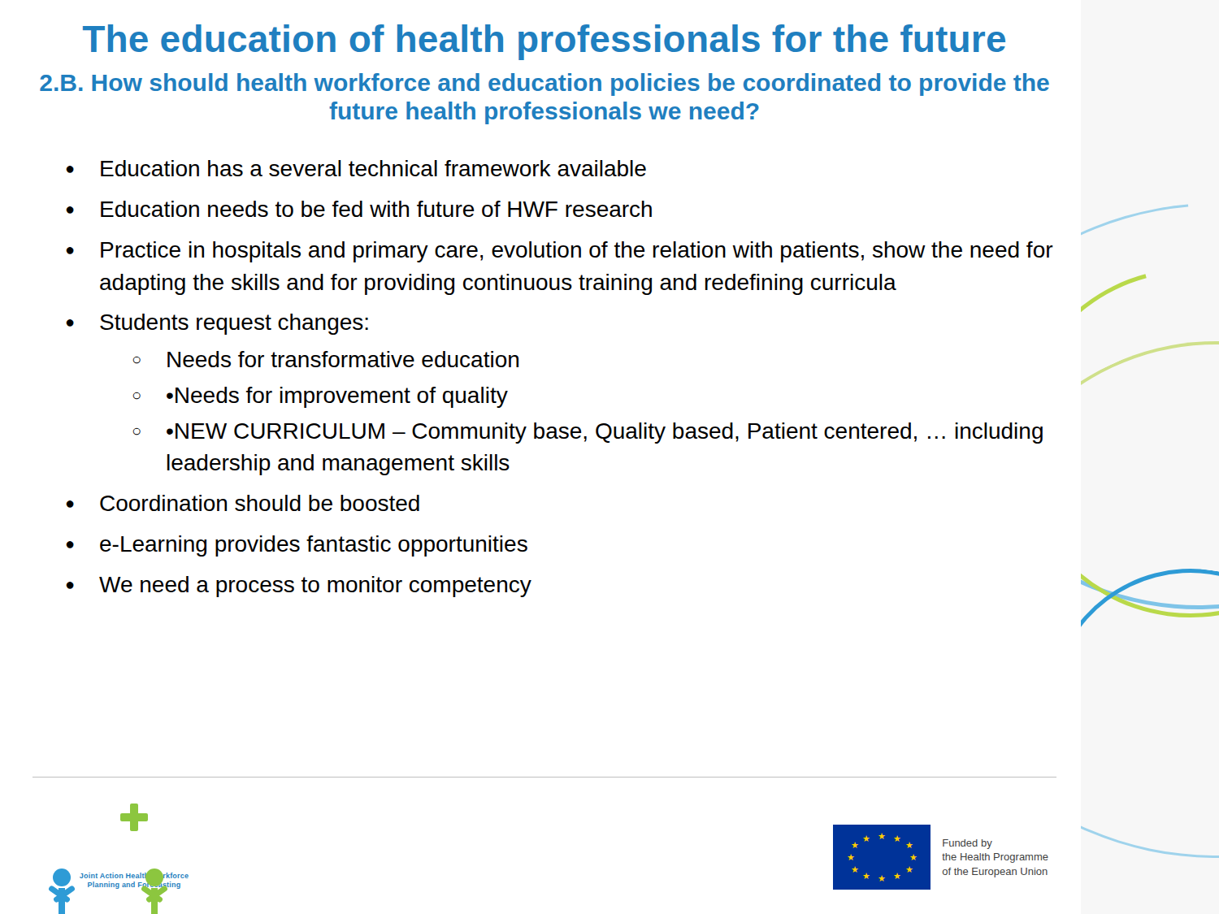The education of health professionals for the future
2.B. How should health workforce and education policies be coordinated to provide the future health professionals we need?
Education has a several technical framework available
Education needs to be fed with future of HWF research
Practice in hospitals and primary care, evolution of the relation with patients, show the need for adapting the skills and for providing continuous training and redefining curricula
Students request changes:
Needs for transformative education
•Needs for improvement of quality
•NEW CURRICULUM – Community base, Quality based, Patient centered, … including leadership and management skills
Coordination should be boosted
e-Learning provides fantastic opportunities
We need a process to monitor competency
Joint Action Health Workforce
Planning and Forecasting
★ ★ ★ ★ ★ ★ ★ ★ ★ ★ ★ ★
Funded by
the Health Programme
of the European Union